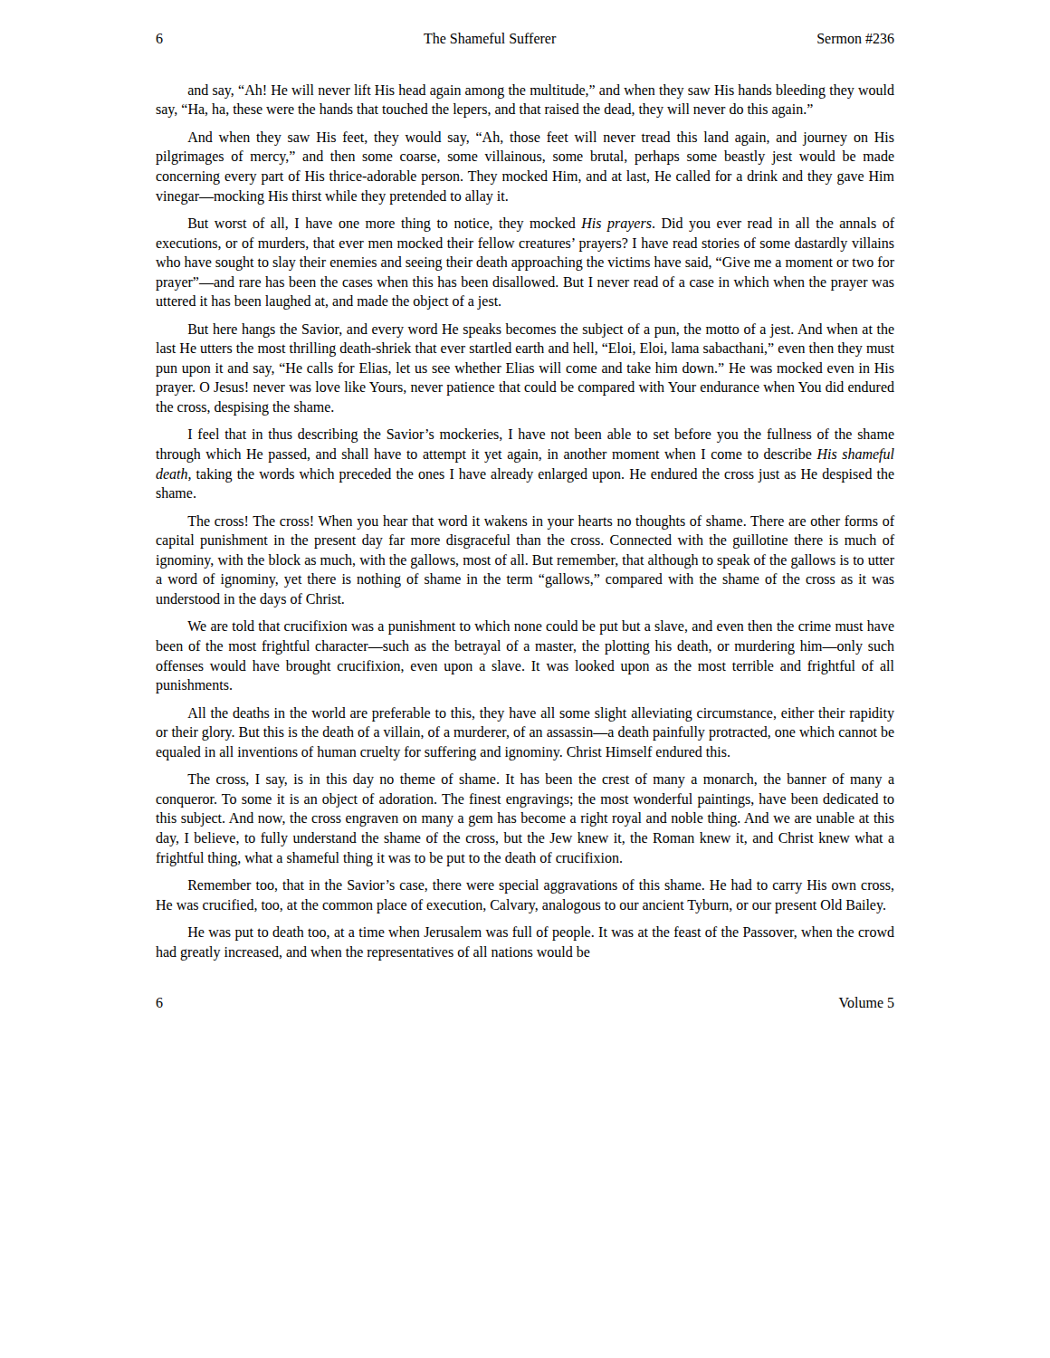6 The Shameful Sufferer Sermon #236
and say, “Ah! He will never lift His head again among the multitude,” and when they saw His hands bleeding they would say, “Ha, ha, these were the hands that touched the lepers, and that raised the dead, they will never do this again.”
And when they saw His feet, they would say, “Ah, those feet will never tread this land again, and journey on His pilgrimages of mercy,” and then some coarse, some villainous, some brutal, perhaps some beastly jest would be made concerning every part of His thrice-adorable person. They mocked Him, and at last, He called for a drink and they gave Him vinegar—mocking His thirst while they pretended to allay it.
But worst of all, I have one more thing to notice, they mocked His prayers. Did you ever read in all the annals of executions, or of murders, that ever men mocked their fellow creatures’ prayers? I have read stories of some dastardly villains who have sought to slay their enemies and seeing their death approaching the victims have said, “Give me a moment or two for prayer”—and rare has been the cases when this has been disallowed. But I never read of a case in which when the prayer was uttered it has been laughed at, and made the object of a jest.
But here hangs the Savior, and every word He speaks becomes the subject of a pun, the motto of a jest. And when at the last He utters the most thrilling death-shriek that ever startled earth and hell, “Eloi, Eloi, lama sabacthani,” even then they must pun upon it and say, “He calls for Elias, let us see whether Elias will come and take him down.” He was mocked even in His prayer. O Jesus! never was love like Yours, never patience that could be compared with Your endurance when You did endured the cross, despising the shame.
I feel that in thus describing the Savior’s mockeries, I have not been able to set before you the fullness of the shame through which He passed, and shall have to attempt it yet again, in another moment when I come to describe His shameful death, taking the words which preceded the ones I have already enlarged upon. He endured the cross just as He despised the shame.
The cross! The cross! When you hear that word it wakens in your hearts no thoughts of shame. There are other forms of capital punishment in the present day far more disgraceful than the cross. Connected with the guillotine there is much of ignominy, with the block as much, with the gallows, most of all. But remember, that although to speak of the gallows is to utter a word of ignominy, yet there is nothing of shame in the term “gallows,” compared with the shame of the cross as it was understood in the days of Christ.
We are told that crucifixion was a punishment to which none could be put but a slave, and even then the crime must have been of the most frightful character—such as the betrayal of a master, the plotting his death, or murdering him—only such offenses would have brought crucifixion, even upon a slave. It was looked upon as the most terrible and frightful of all punishments.
All the deaths in the world are preferable to this, they have all some slight alleviating circumstance, either their rapidity or their glory. But this is the death of a villain, of a murderer, of an assassin—a death painfully protracted, one which cannot be equaled in all inventions of human cruelty for suffering and ignominy. Christ Himself endured this.
The cross, I say, is in this day no theme of shame. It has been the crest of many a monarch, the banner of many a conqueror. To some it is an object of adoration. The finest engravings; the most wonderful paintings, have been dedicated to this subject. And now, the cross engraven on many a gem has become a right royal and noble thing. And we are unable at this day, I believe, to fully understand the shame of the cross, but the Jew knew it, the Roman knew it, and Christ knew what a frightful thing, what a shameful thing it was to be put to the death of crucifixion.
Remember too, that in the Savior’s case, there were special aggravations of this shame. He had to carry His own cross, He was crucified, too, at the common place of execution, Calvary, analogous to our ancient Tyburn, or our present Old Bailey.
He was put to death too, at a time when Jerusalem was full of people. It was at the feast of the Passover, when the crowd had greatly increased, and when the representatives of all nations would be
6 Volume 5